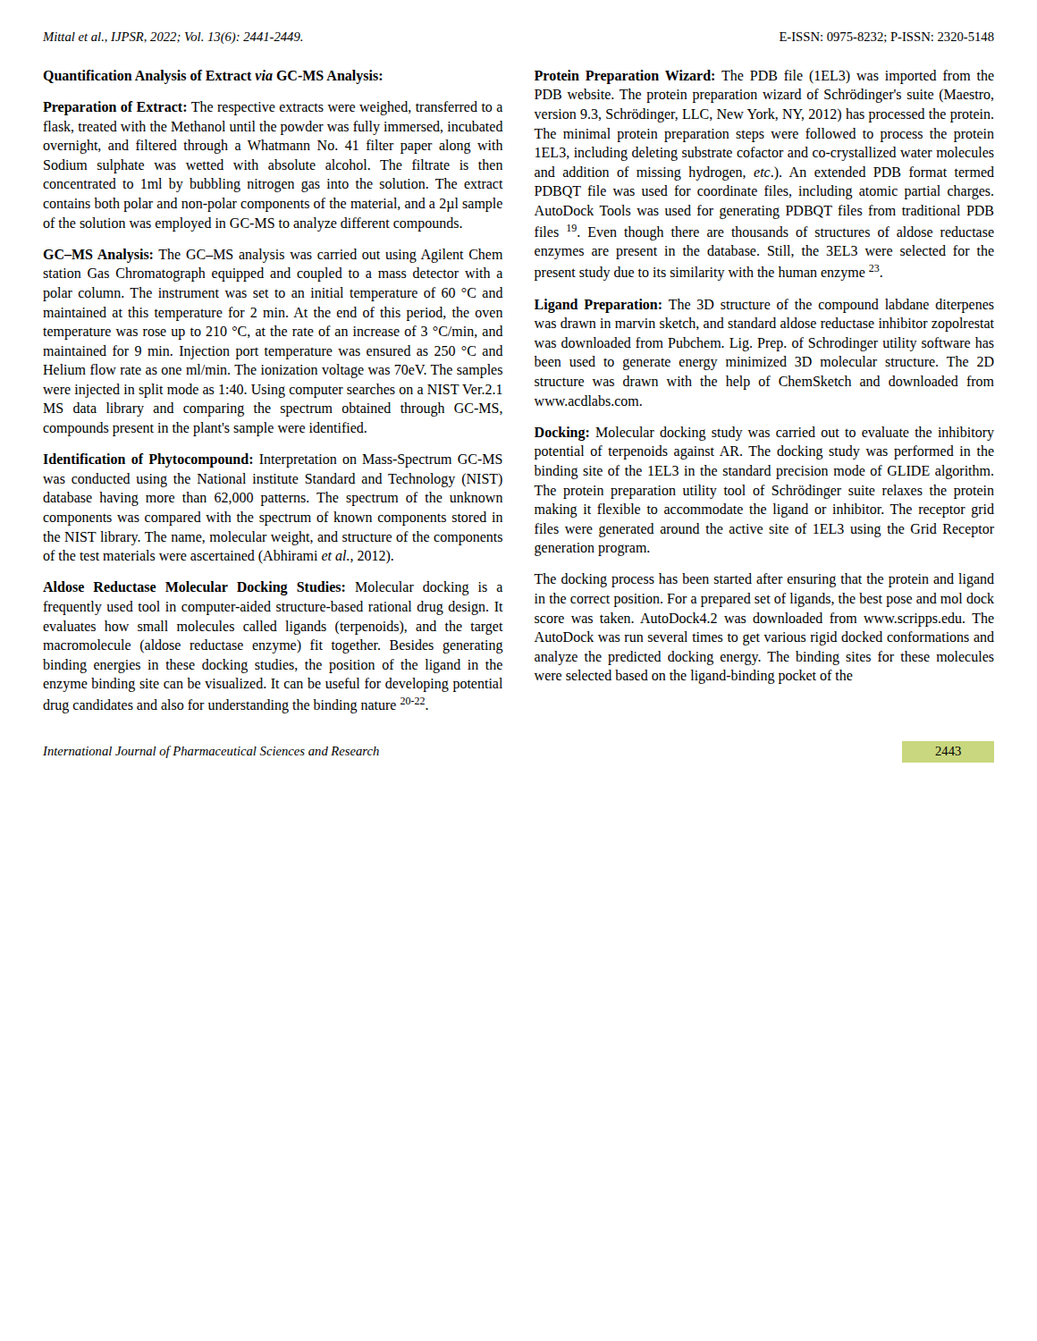Mittal et al., IJPSR, 2022; Vol. 13(6): 2441-2449.
E-ISSN: 0975-8232; P-ISSN: 2320-5148
Quantification Analysis of Extract via GC-MS Analysis:
Preparation of Extract: The respective extracts were weighed, transferred to a flask, treated with the Methanol until the powder was fully immersed, incubated overnight, and filtered through a Whatmann No. 41 filter paper along with Sodium sulphate was wetted with absolute alcohol. The filtrate is then concentrated to 1ml by bubbling nitrogen gas into the solution. The extract contains both polar and non-polar components of the material, and a 2µl sample of the solution was employed in GC-MS to analyze different compounds.
GC–MS Analysis: The GC–MS analysis was carried out using Agilent Chem station Gas Chromatograph equipped and coupled to a mass detector with a polar column. The instrument was set to an initial temperature of 60 °C and maintained at this temperature for 2 min. At the end of this period, the oven temperature was rose up to 210 °C, at the rate of an increase of 3 °C/min, and maintained for 9 min. Injection port temperature was ensured as 250 °C and Helium flow rate as one ml/min. The ionization voltage was 70eV. The samples were injected in split mode as 1:40. Using computer searches on a NIST Ver.2.1 MS data library and comparing the spectrum obtained through GC-MS, compounds present in the plant's sample were identified.
Identification of Phytocompound: Interpretation on Mass-Spectrum GC-MS was conducted using the National institute Standard and Technology (NIST) database having more than 62,000 patterns. The spectrum of the unknown components was compared with the spectrum of known components stored in the NIST library. The name, molecular weight, and structure of the components of the test materials were ascertained (Abhirami et al., 2012).
Aldose Reductase Molecular Docking Studies: Molecular docking is a frequently used tool in computer-aided structure-based rational drug design. It evaluates how small molecules called ligands (terpenoids), and the target macromolecule (aldose reductase enzyme) fit together. Besides generating binding energies in these docking studies, the position of the ligand in the enzyme binding site can be visualized. It can be useful for developing potential drug candidates and also for understanding the binding nature 20-22.
Protein Preparation Wizard: The PDB file (1EL3) was imported from the PDB website. The protein preparation wizard of Schrödinger's suite (Maestro, version 9.3, Schrödinger, LLC, New York, NY, 2012) has processed the protein. The minimal protein preparation steps were followed to process the protein 1EL3, including deleting substrate cofactor and co-crystallized water molecules and addition of missing hydrogen, etc.). An extended PDB format termed PDBQT file was used for coordinate files, including atomic partial charges. AutoDock Tools was used for generating PDBQT files from traditional PDB files 19. Even though there are thousands of structures of aldose reductase enzymes are present in the database. Still, the 3EL3 were selected for the present study due to its similarity with the human enzyme 23.
Ligand Preparation: The 3D structure of the compound labdane diterpenes was drawn in marvin sketch, and standard aldose reductase inhibitor zopolrestat was downloaded from Pubchem. Lig. Prep. of Schrodinger utility software has been used to generate energy minimized 3D molecular structure. The 2D structure was drawn with the help of ChemSketch and downloaded from www.acdlabs.com.
Docking: Molecular docking study was carried out to evaluate the inhibitory potential of terpenoids against AR. The docking study was performed in the binding site of the 1EL3 in the standard precision mode of GLIDE algorithm. The protein preparation utility tool of Schrödinger suite relaxes the protein making it flexible to accommodate the ligand or inhibitor. The receptor grid files were generated around the active site of 1EL3 using the Grid Receptor generation program.
The docking process has been started after ensuring that the protein and ligand in the correct position. For a prepared set of ligands, the best pose and mol dock score was taken. AutoDock4.2 was downloaded from www.scripps.edu. The AutoDock was run several times to get various rigid docked conformations and analyze the predicted docking energy. The binding sites for these molecules were selected based on the ligand-binding pocket of the
International Journal of Pharmaceutical Sciences and Research
2443